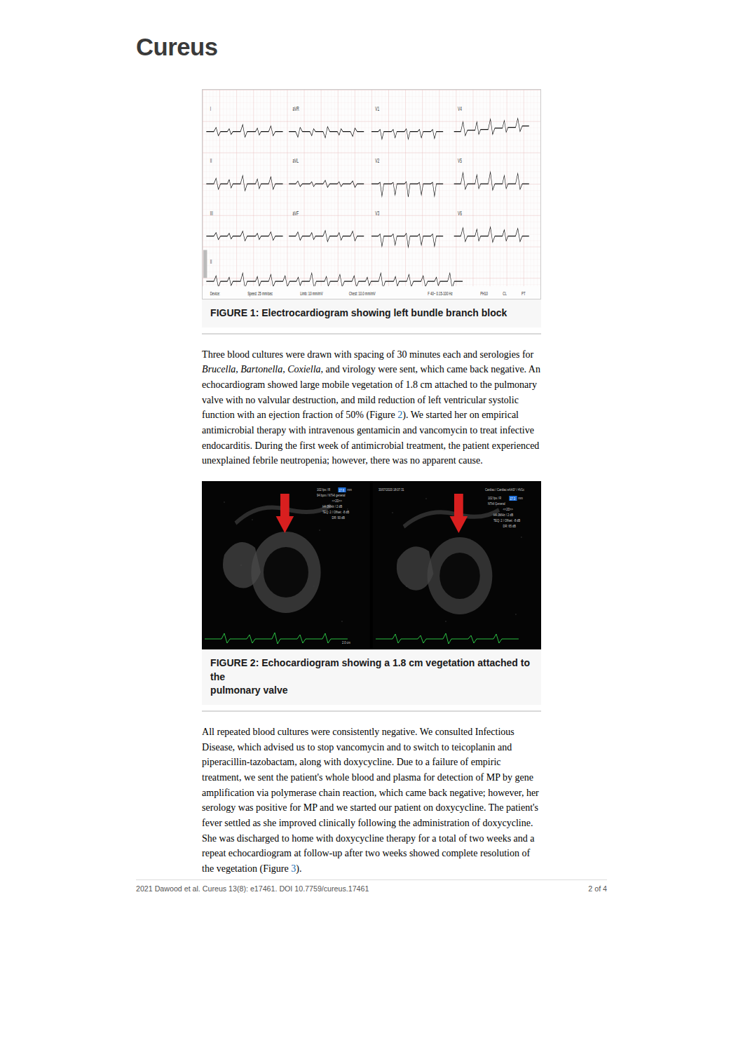Cureus
I aVR V1 V4 II aVL V2 V5 III aVF V3 V6 II Device: Speed: 25 mm/sec Limb: 10 mm/mV Chest: 10.0 mm/mV F 40~ 0.15-100 Hz PH10 CL PT
FIGURE 1: Electrocardiogram showing left bundle branch block
Three blood cultures were drawn with spacing of 30 minutes each and serologies for Brucella, Bartonella, Coxiella, and virology were sent, which came back negative. An echocardiogram showed large mobile vegetation of 1.8 cm attached to the pulmonary valve with no valvular destruction, and mild reduction of left ventricular systolic function with an ejection fraction of 50% (Figure 2). We started her on empirical antimicrobial therapy with intravenous gentamicin and vancomycin to treat infective endocarditis. During the first week of antimicrobial treatment, the patient experienced unexplained febrile neutropenia; however, there was no apparent cause.
102 fps / R 17.6 mm 94 bpm / NTHI general <<2D>> H4.0MHz / 2 dB TEQ: 2 / Offset: -8 dB DR: 90 dB 2.0 cm
30/07/2020 18:07:31 Cardiac / Cardiac eAAS° / 4V1c 102 fps / R 17.3 mm NTHI General <<2D>> H4.0MHz / 2 dB TEQ: 2 / Offset: -8 dB DR: 65 dB
FIGURE 2: Echocardiogram showing a 1.8 cm vegetation attached to the
pulmonary valve
All repeated blood cultures were consistently negative. We consulted Infectious Disease, which advised us to stop vancomycin and to switch to teicoplanin and piperacillin-tazobactam, along with doxycycline. Due to a failure of empiric treatment, we sent the patient's whole blood and plasma for detection of MP by gene amplification via polymerase chain reaction, which came back negative; however, her serology was positive for MP and we started our patient on doxycycline. The patient's fever settled as she improved clinically following the administration of doxycycline. She was discharged to home with doxycycline therapy for a total of two weeks and a repeat echocardiogram at follow-up after two weeks showed complete resolution of the vegetation (Figure 3).
2021 Dawood et al. Cureus 13(8): e17461. DOI 10.7759/cureus.17461 2 of 4